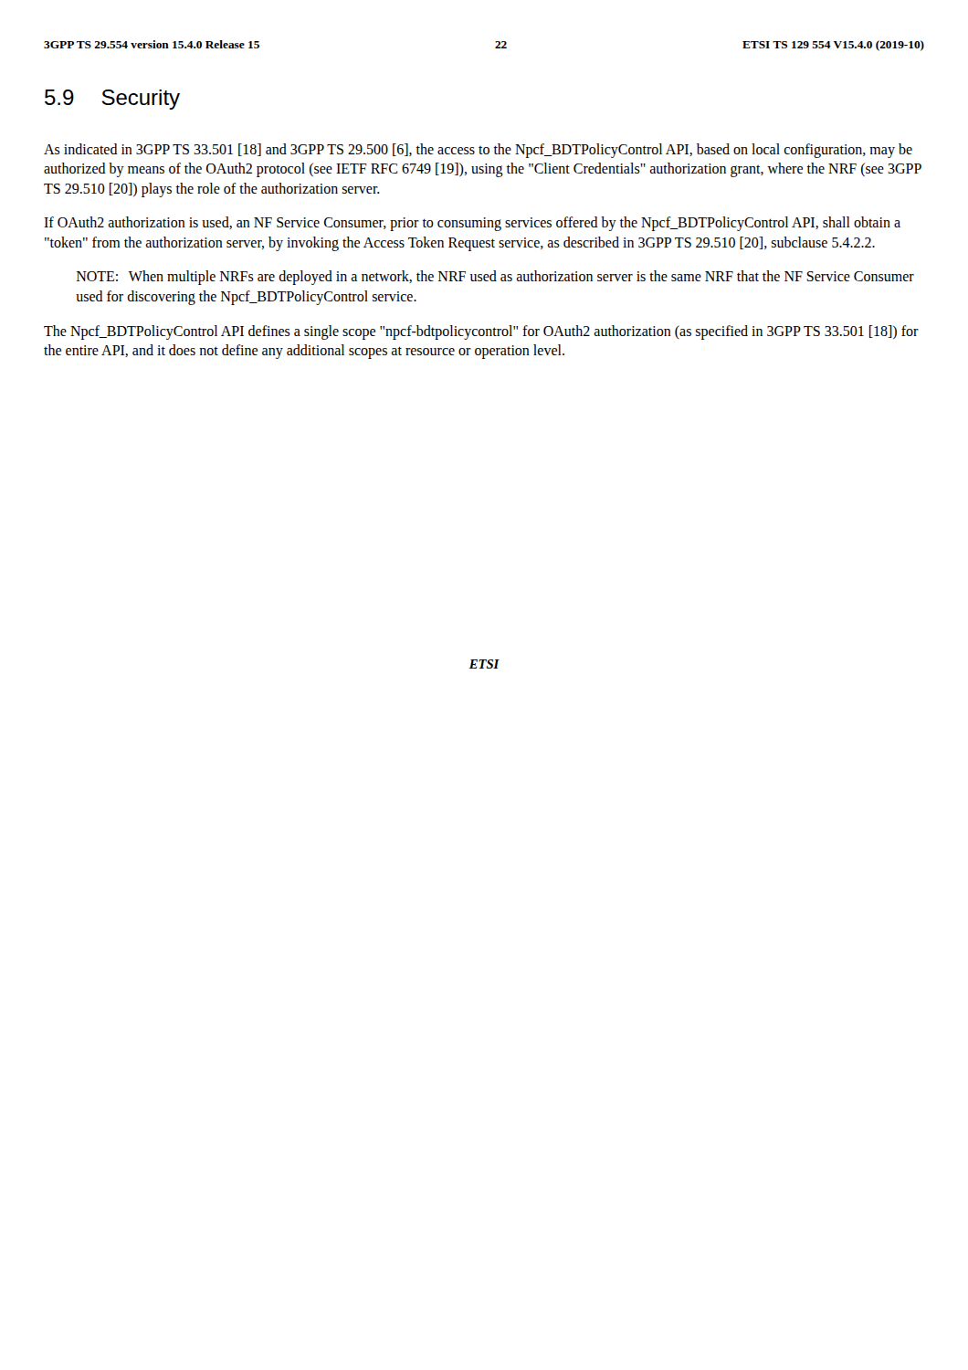3GPP TS 29.554 version 15.4.0 Release 15 22 ETSI TS 129 554 V15.4.0 (2019-10)
5.9 Security
As indicated in 3GPP TS 33.501 [18] and 3GPP TS 29.500 [6], the access to the Npcf_BDTPolicyControl API, based on local configuration, may be authorized by means of the OAuth2 protocol (see IETF RFC 6749 [19]), using the "Client Credentials" authorization grant, where the NRF (see 3GPP TS 29.510 [20]) plays the role of the authorization server.
If OAuth2 authorization is used, an NF Service Consumer, prior to consuming services offered by the Npcf_BDTPolicyControl API, shall obtain a "token" from the authorization server, by invoking the Access Token Request service, as described in 3GPP TS 29.510 [20], subclause 5.4.2.2.
NOTE: When multiple NRFs are deployed in a network, the NRF used as authorization server is the same NRF that the NF Service Consumer used for discovering the Npcf_BDTPolicyControl service.
The Npcf_BDTPolicyControl API defines a single scope "npcf-bdtpolicycontrol" for OAuth2 authorization (as specified in 3GPP TS 33.501 [18]) for the entire API, and it does not define any additional scopes at resource or operation level.
ETSI